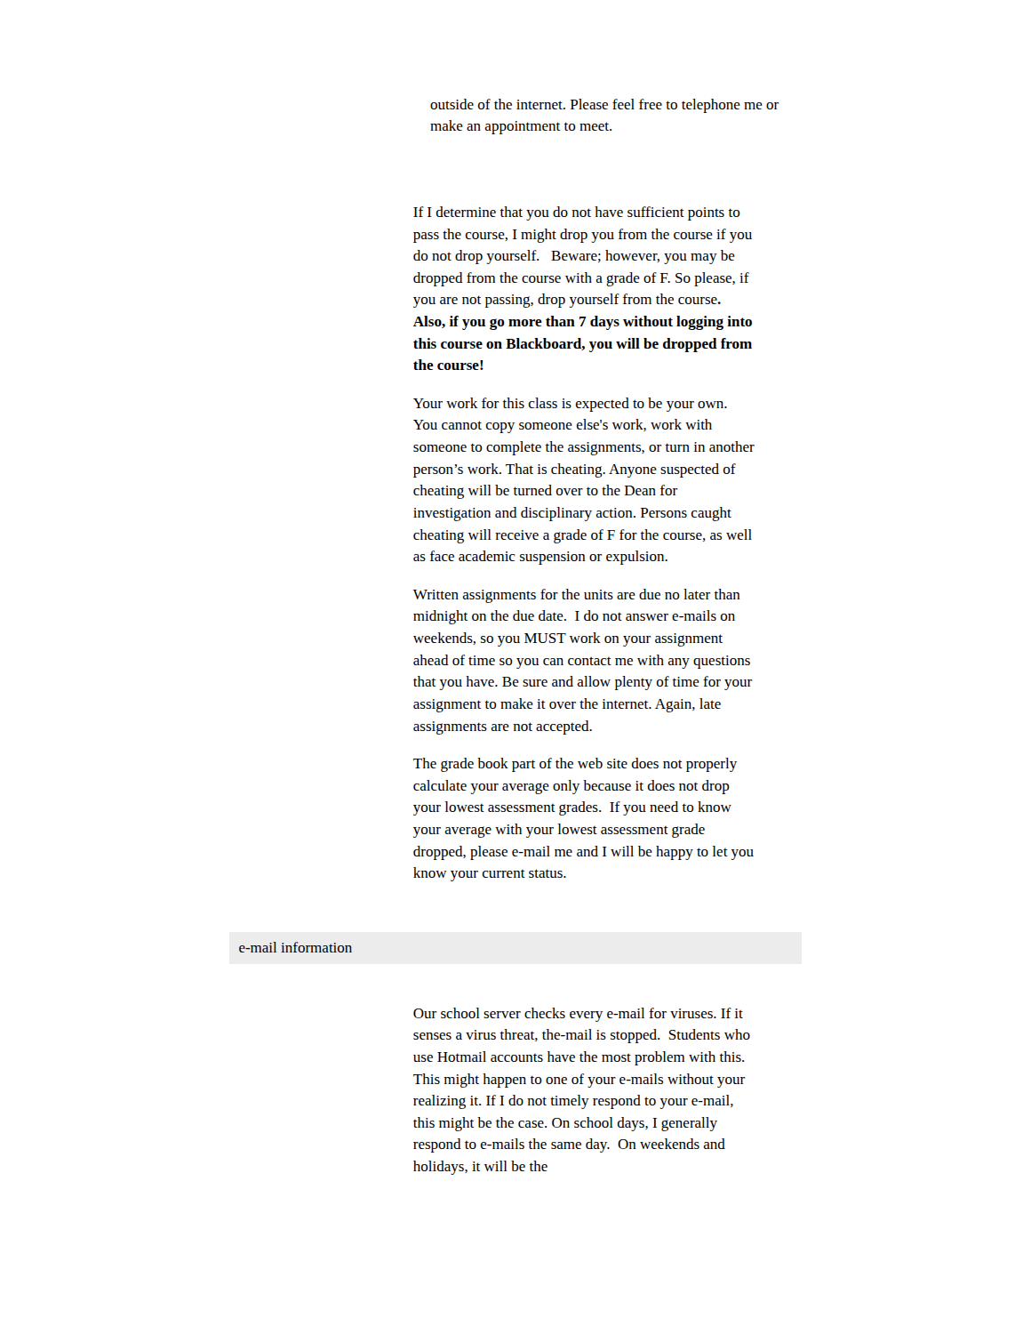outside of the internet. Please feel free to telephone me or make an appointment to meet.
If I determine that you do not have sufficient points to pass the course, I might drop you from the course if you do not drop yourself. Beware; however, you may be dropped from the course with a grade of F. So please, if you are not passing, drop yourself from the course. Also, if you go more than 7 days without logging into this course on Blackboard, you will be dropped from the course!
Your work for this class is expected to be your own. You cannot copy someone else's work, work with someone to complete the assignments, or turn in another person’s work. That is cheating. Anyone suspected of cheating will be turned over to the Dean for investigation and disciplinary action. Persons caught cheating will receive a grade of F for the course, as well as face academic suspension or expulsion.
Written assignments for the units are due no later than midnight on the due date. I do not answer e-mails on weekends, so you MUST work on your assignment ahead of time so you can contact me with any questions that you have. Be sure and allow plenty of time for your assignment to make it over the internet. Again, late assignments are not accepted.
The grade book part of the web site does not properly calculate your average only because it does not drop your lowest assessment grades. If you need to know your average with your lowest assessment grade dropped, please e-mail me and I will be happy to let you know your current status.
e-mail information
Our school server checks every e-mail for viruses. If it senses a virus threat, the-mail is stopped. Students who use Hotmail accounts have the most problem with this. This might happen to one of your e-mails without your realizing it. If I do not timely respond to your e-mail, this might be the case. On school days, I generally respond to e-mails the same day. On weekends and holidays, it will be the